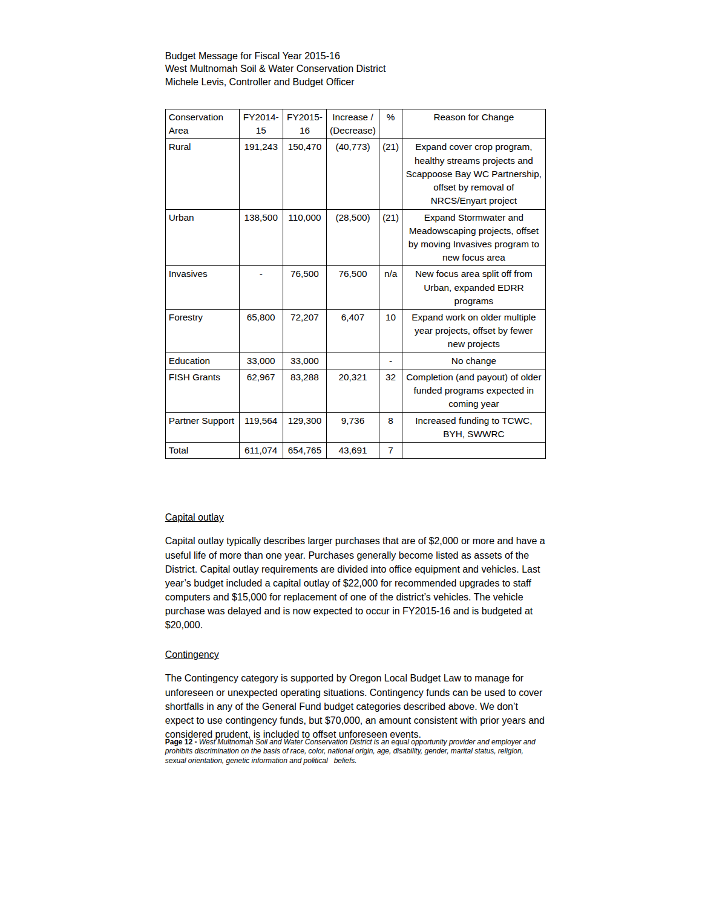Budget Message for Fiscal Year 2015-16
West Multnomah Soil & Water Conservation District
Michele Levis, Controller and Budget Officer
| Conservation Area | FY2014-15 | FY2015-16 | Increase / (Decrease) | % | Reason for Change |
| --- | --- | --- | --- | --- | --- |
| Rural | 191,243 | 150,470 | (40,773) | (21) | Expand cover crop program, healthy streams projects and Scappoose Bay WC Partnership, offset by removal of NRCS/Enyart project |
| Urban | 138,500 | 110,000 | (28,500) | (21) | Expand Stormwater and Meadowscaping projects, offset by moving Invasives program to new focus area |
| Invasives | - | 76,500 | 76,500 | n/a | New focus area split off from Urban, expanded EDRR programs |
| Forestry | 65,800 | 72,207 | 6,407 | 10 | Expand work on older multiple year projects, offset by fewer new projects |
| Education | 33,000 | 33,000 | | - | No change |
| FISH Grants | 62,967 | 83,288 | 20,321 | 32 | Completion (and payout) of older funded programs expected in coming year |
| Partner Support | 119,564 | 129,300 | 9,736 | 8 | Increased funding to TCWC, BYH, SWWRC |
| Total | 611,074 | 654,765 | 43,691 | 7 | |
Capital outlay
Capital outlay typically describes larger purchases that are of $2,000 or more and have a useful life of more than one year. Purchases generally become listed as assets of the District. Capital outlay requirements are divided into office equipment and vehicles. Last year’s budget included a capital outlay of $22,000 for recommended upgrades to staff computers and $15,000 for replacement of one of the district’s vehicles. The vehicle purchase was delayed and is now expected to occur in FY2015-16 and is budgeted at $20,000.
Contingency
The Contingency category is supported by Oregon Local Budget Law to manage for unforeseen or unexpected operating situations. Contingency funds can be used to cover shortfalls in any of the General Fund budget categories described above. We don’t expect to use contingency funds, but $70,000, an amount consistent with prior years and considered prudent, is included to offset unforeseen events.
Page 12 - West Multnomah Soil and Water Conservation District is an equal opportunity provider and employer and prohibits discrimination on the basis of race, color, national origin, age, disability, gender, marital status, religion, sexual orientation, genetic information and political beliefs.